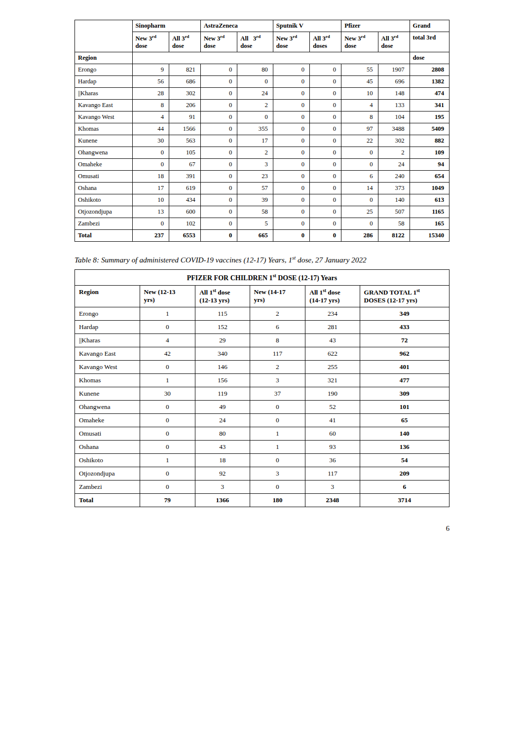| | Sinopharm | AstraZeneca | Sputnik V | Pfizer | Grand |
| --- | --- | --- | --- | --- | --- |
| New 3 rd dose | All 3 rd dose | New 3 rd dose | All 3 rd dose | New 3 rd dose | All 3 rd doses | New 3 rd dose | All 3 rd dose |
| total 3rd |
| Region | | dose |
| Erongo | 9 | 821 | 0 | 80 | 0 | 0 | 55 | 1907 | 2808 |
| Hardap | 56 | 686 | 0 | 0 | 0 | 0 | 45 | 696 | 1382 |
| //Kharas | 28 | 302 | 0 | 24 | 0 | 0 | 10 | 148 | 474 |
| Kavango East | 8 | 206 | 0 | 2 | 0 | 0 | 4 | 133 | 341 |
| Kavango West | 4 | 91 | 0 | 0 | 0 | 0 | 8 | 104 | 195 |
| Khomas | 44 | 1566 | 0 | 355 | 0 | 0 | 97 | 3488 | 5409 |
| Kunene | 30 | 563 | 0 | 17 | 0 | 0 | 22 | 302 | 882 |
| Ohangwena | 0 | 105 | 0 | 2 | 0 | 0 | 0 | 2 | 109 |
| Omaheke | 0 | 67 | 0 | 3 | 0 | 0 | 0 | 24 | 94 |
| Omusati | 18 | 391 | 0 | 23 | 0 | 0 | 6 | 240 | 654 |
| Oshana | 17 | 619 | 0 | 57 | 0 | 0 | 14 | 373 | 1049 |
| Oshikoto | 10 | 434 | 0 | 39 | 0 | 0 | 0 | 140 | 613 |
| Otjozondjupa | 13 | 600 | 0 | 58 | 0 | 0 | 25 | 507 | 1165 |
| Zambezi | 0 | 102 | 0 | 5 | 0 | 0 | 0 | 58 | 165 |
| Total | 237 | 6553 | 0 | 665 | 0 | 0 | 286 | 8122 | 15340 |
Table 8: Summary of administered COVID-19 vaccines (12-17) Years, 1st dose, 27 January 2022
| PFIZER FOR CHILDREN 1 st DOSE (12-17) Years |
| --- |
| Region | New (12-13 yrs) | All 1 st dose (12-13 yrs) | New (14-17 yrs) | All 1 st dose (14-17 yrs) | GRAND TOTAL 1 st DOSES (12-17 yrs) |
| Erongo | 1 | 115 | 2 | 234 | 349 |
| Hardap | 0 | 152 | 6 | 281 | 433 |
| //Kharas | 4 | 29 | 8 | 43 | 72 |
| Kavango East | 42 | 340 | 117 | 622 | 962 |
| Kavango West | 0 | 146 | 2 | 255 | 401 |
| Khomas | 1 | 156 | 3 | 321 | 477 |
| Kunene | 30 | 119 | 37 | 190 | 309 |
| Ohangwena | 0 | 49 | 0 | 52 | 101 |
| Omaheke | 0 | 24 | 0 | 41 | 65 |
| Omusati | 0 | 80 | 1 | 60 | 140 |
| Oshana | 0 | 43 | 1 | 93 | 136 |
| Oshikoto | 1 | 18 | 0 | 36 | 54 |
| Otjozondjupa | 0 | 92 | 3 | 117 | 209 |
| Zambezi | 0 | 3 | 0 | 3 | 6 |
| Total | 79 | 1366 | 180 | 2348 | 3714 |
6